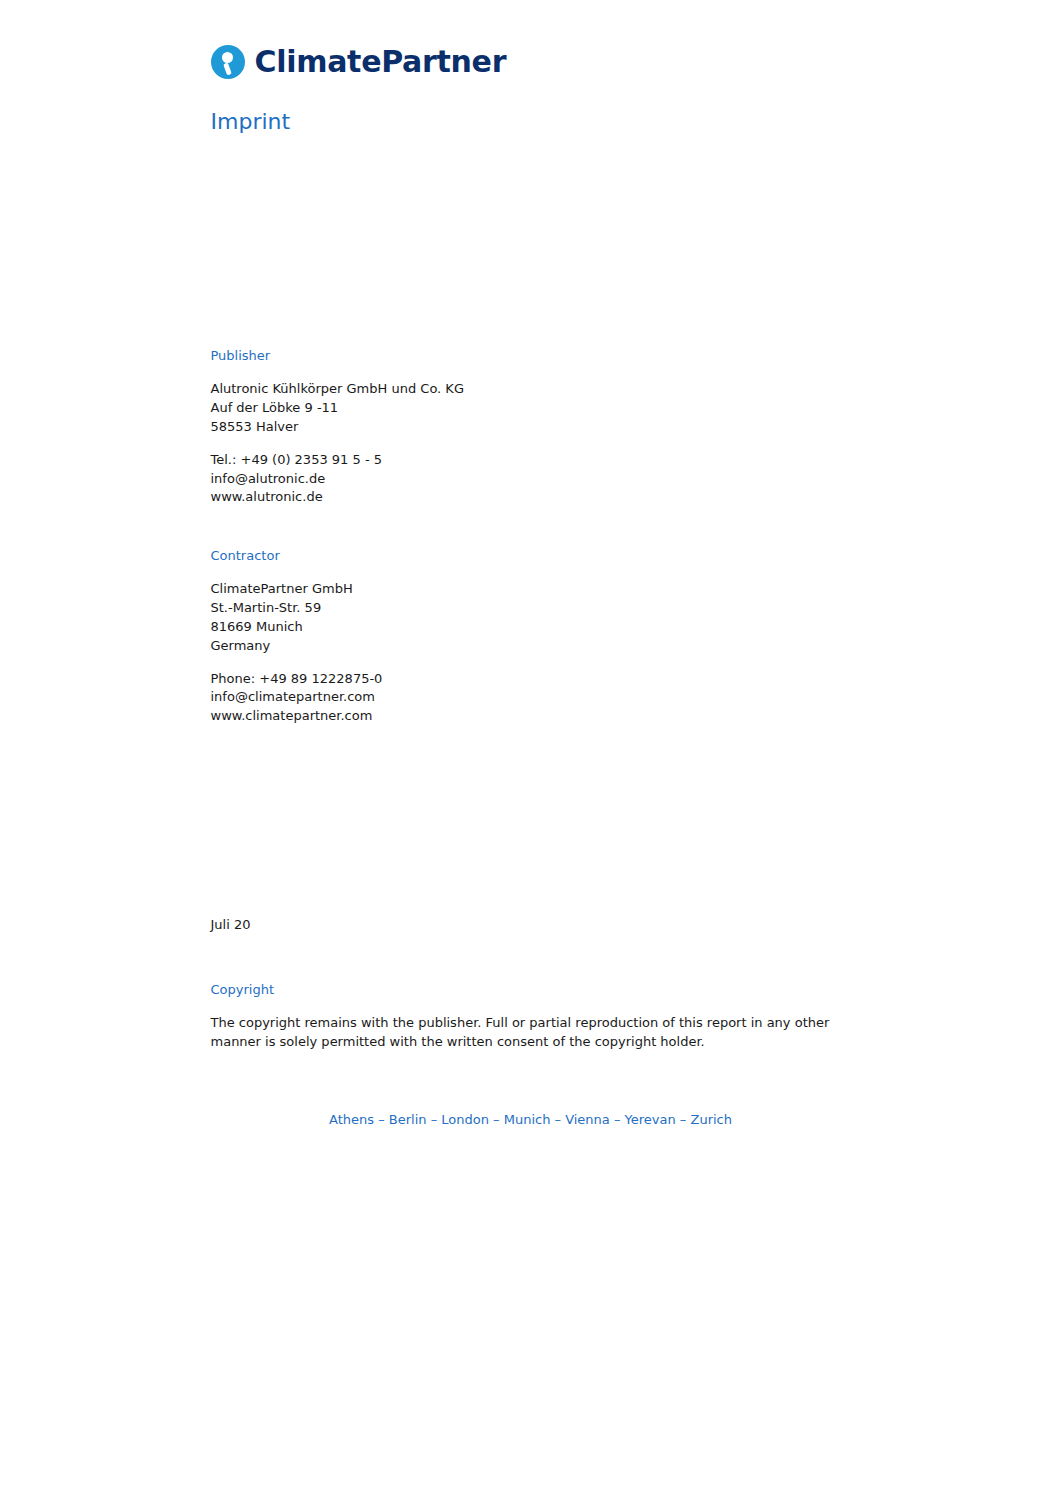ClimatePartner
Imprint
Publisher
Alutronic Kühlkörper GmbH und Co. KG
Auf der Löbke 9 -11
58553 Halver
Tel.: +49 (0) 2353 91 5 - 5
info@alutronic.de
www.alutronic.de
Contractor
ClimatePartner GmbH
St.-Martin-Str. 59
81669 Munich
Germany
Phone: +49 89 1222875-0
info@climatepartner.com
www.climatepartner.com
Juli 20
Copyright
The copyright remains with the publisher. Full or partial reproduction of this report in any other manner is solely permitted with the written consent of the copyright holder.
Athens – Berlin – London – Munich – Vienna – Yerevan – Zurich